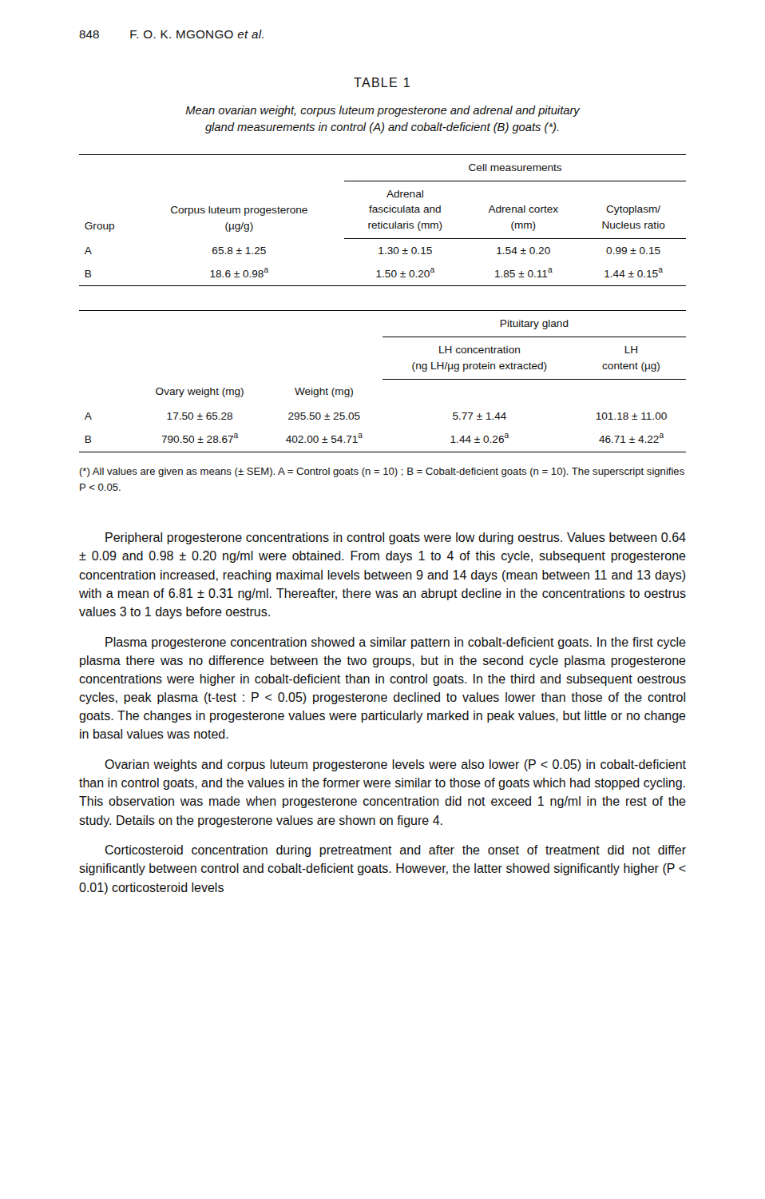848 F. O. K. MGONGO et al.
TABLE 1
Mean ovarian weight, corpus luteum progesterone and adrenal and pituitary
gland measurements in control (A) and cobalt-deficient (B) goats (*).
| Group | Corpus luteum progesterone (µg/g) | Cell measurements |
| --- | --- | --- |
| Adrenal fasciculata and reticularis (mm) | Adrenal cortex (mm) | Cytoplasm/ Nucleus ratio |
| A | 65.8 ± 1.25 | 1.30 ± 0.15 | 1.54 ± 0.20 | 0.99 ± 0.15 |
| B | 18.6 ± 0.98 a | 1.50 ± 0.20 a | 1.85 ± 0.11 a | 1.44 ± 0.15 a |
| | | | Pituitary gland |
| --- | --- | --- | --- |
| LH concentration (ng LH/µg protein extracted) | LH content (µg) |
| | Ovary weight (mg) | Weight (mg) | | |
| A | 17.50 ± 65.28 | 295.50 ± 25.05 | 5.77 ± 1.44 | 101.18 ± 11.00 |
| B | 790.50 ± 28.67 a | 402.00 ± 54.71 a | 1.44 ± 0.26 a | 46.71 ± 4.22 a |
(*) All values are given as means (± SEM). A = Control goats (n = 10) ; B = Cobalt-deficient goats (n = 10). The superscript signifies P < 0.05.
Peripheral progesterone concentrations in control goats were low during oestrus. Values between 0.64 ± 0.09 and 0.98 ± 0.20 ng/ml were obtained. From days 1 to 4 of this cycle, subsequent progesterone concentration increased, reaching maximal levels between 9 and 14 days (mean between 11 and 13 days) with a mean of 6.81 ± 0.31 ng/ml. Thereafter, there was an abrupt decline in the concentrations to oestrus values 3 to 1 days before oestrus.
Plasma progesterone concentration showed a similar pattern in cobalt-deficient goats. In the first cycle plasma there was no difference between the two groups, but in the second cycle plasma progesterone concentrations were higher in cobalt-deficient than in control goats. In the third and subsequent oestrous cycles, peak plasma (t-test : P < 0.05) progesterone declined to values lower than those of the control goats. The changes in progesterone values were particularly marked in peak values, but little or no change in basal values was noted.
Ovarian weights and corpus luteum progesterone levels were also lower (P < 0.05) in cobalt-deficient than in control goats, and the values in the former were similar to those of goats which had stopped cycling. This observation was made when progesterone concentration did not exceed 1 ng/ml in the rest of the study. Details on the progesterone values are shown on figure 4.
Corticosteroid concentration during pretreatment and after the onset of treatment did not differ significantly between control and cobalt-deficient goats. However, the latter showed significantly higher (P < 0.01) corticosteroid levels